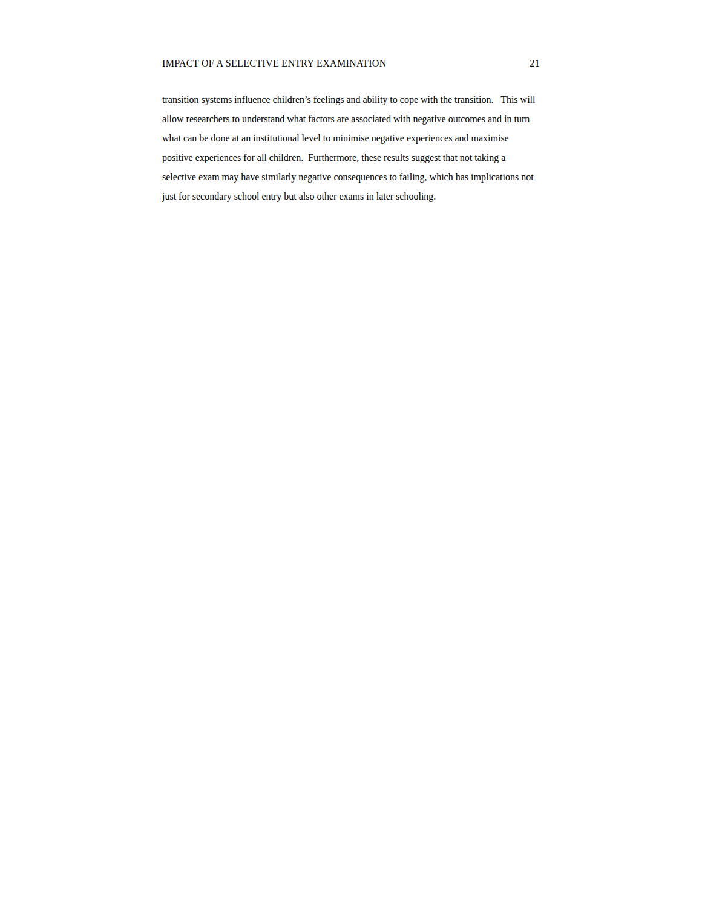Impact of a Selective Entry Examination 21
transition systems influence children’s feelings and ability to cope with the transition. This will allow researchers to understand what factors are associated with negative outcomes and in turn what can be done at an institutional level to minimise negative experiences and maximise positive experiences for all children. Furthermore, these results suggest that not taking a selective exam may have similarly negative consequences to failing, which has implications not just for secondary school entry but also other exams in later schooling.